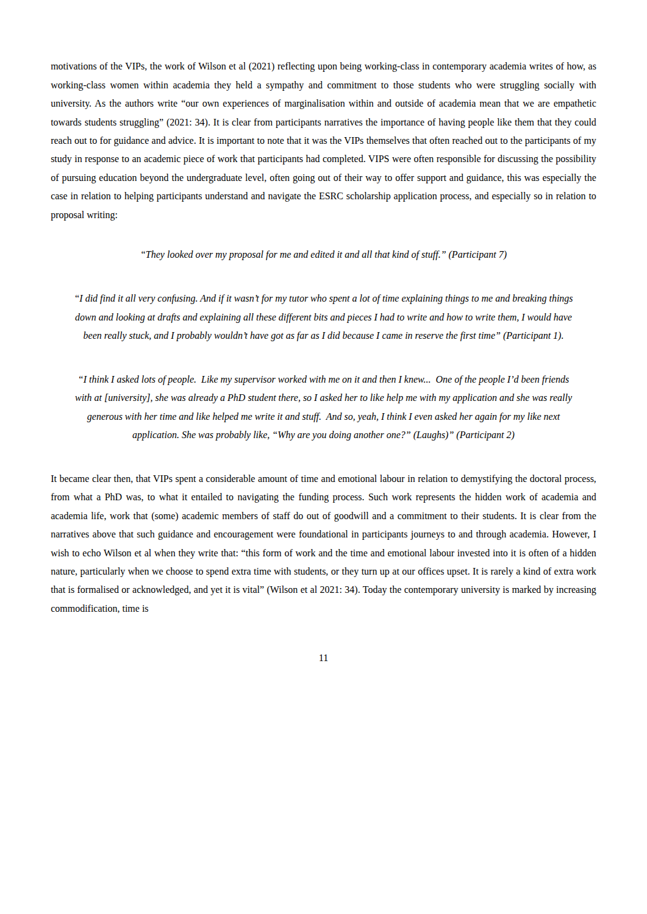motivations of the VIPs, the work of Wilson et al (2021) reflecting upon being working-class in contemporary academia writes of how, as working-class women within academia they held a sympathy and commitment to those students who were struggling socially with university. As the authors write “our own experiences of marginalisation within and outside of academia mean that we are empathetic towards students struggling” (2021: 34). It is clear from participants narratives the importance of having people like them that they could reach out to for guidance and advice. It is important to note that it was the VIPs themselves that often reached out to the participants of my study in response to an academic piece of work that participants had completed. VIPS were often responsible for discussing the possibility of pursuing education beyond the undergraduate level, often going out of their way to offer support and guidance, this was especially the case in relation to helping participants understand and navigate the ESRC scholarship application process, and especially so in relation to proposal writing:
“They looked over my proposal for me and edited it and all that kind of stuff.” (Participant 7)
“I did find it all very confusing. And if it wasn’t for my tutor who spent a lot of time explaining things to me and breaking things down and looking at drafts and explaining all these different bits and pieces I had to write and how to write them, I would have been really stuck, and I probably wouldn’t have got as far as I did because I came in reserve the first time” (Participant 1).
“I think I asked lots of people. Like my supervisor worked with me on it and then I knew... One of the people I’d been friends with at [university], she was already a PhD student there, so I asked her to like help me with my application and she was really generous with her time and like helped me write it and stuff. And so, yeah, I think I even asked her again for my like next application. She was probably like, “Why are you doing another one?” (Laughs)” (Participant 2)
It became clear then, that VIPs spent a considerable amount of time and emotional labour in relation to demystifying the doctoral process, from what a PhD was, to what it entailed to navigating the funding process. Such work represents the hidden work of academia and academia life, work that (some) academic members of staff do out of goodwill and a commitment to their students. It is clear from the narratives above that such guidance and encouragement were foundational in participants journeys to and through academia. However, I wish to echo Wilson et al when they write that: “this form of work and the time and emotional labour invested into it is often of a hidden nature, particularly when we choose to spend extra time with students, or they turn up at our offices upset. It is rarely a kind of extra work that is formalised or acknowledged, and yet it is vital” (Wilson et al 2021: 34). Today the contemporary university is marked by increasing commodification, time is
11